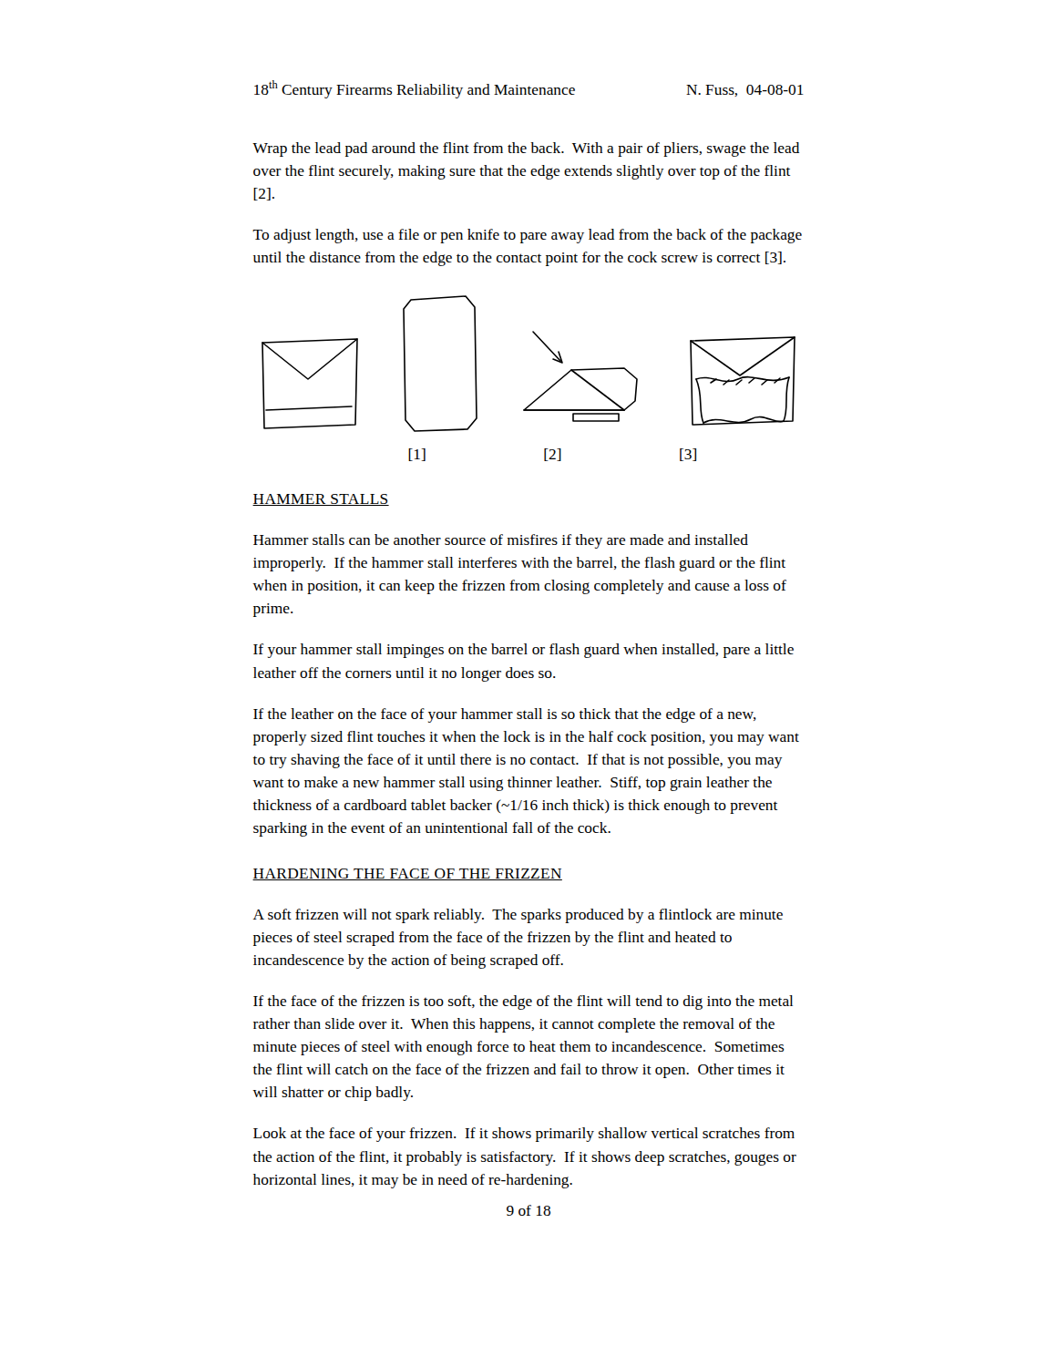18th Century Firearms Reliability and Maintenance
N. Fuss, 04-08-01
Wrap the lead pad around the flint from the back. With a pair of pliers, swage the lead over the flint securely, making sure that the edge extends slightly over top of the flint [2].
To adjust length, use a file or pen knife to pare away lead from the back of the package until the distance from the edge to the contact point for the cock screw is correct [3].
[1] [2] [3]
HAMMER STALLS
Hammer stalls can be another source of misfires if they are made and installed improperly. If the hammer stall interferes with the barrel, the flash guard or the flint when in position, it can keep the frizzen from closing completely and cause a loss of prime.
If your hammer stall impinges on the barrel or flash guard when installed, pare a little leather off the corners until it no longer does so.
If the leather on the face of your hammer stall is so thick that the edge of a new, properly sized flint touches it when the lock is in the half cock position, you may want to try shaving the face of it until there is no contact. If that is not possible, you may want to make a new hammer stall using thinner leather. Stiff, top grain leather the thickness of a cardboard tablet backer (~1/16 inch thick) is thick enough to prevent sparking in the event of an unintentional fall of the cock.
HARDENING THE FACE OF THE FRIZZEN
A soft frizzen will not spark reliably. The sparks produced by a flintlock are minute pieces of steel scraped from the face of the frizzen by the flint and heated to incandescence by the action of being scraped off.
If the face of the frizzen is too soft, the edge of the flint will tend to dig into the metal rather than slide over it. When this happens, it cannot complete the removal of the minute pieces of steel with enough force to heat them to incandescence. Sometimes the flint will catch on the face of the frizzen and fail to throw it open. Other times it will shatter or chip badly.
Look at the face of your frizzen. If it shows primarily shallow vertical scratches from the action of the flint, it probably is satisfactory. If it shows deep scratches, gouges or horizontal lines, it may be in need of re-hardening.
9 of 18